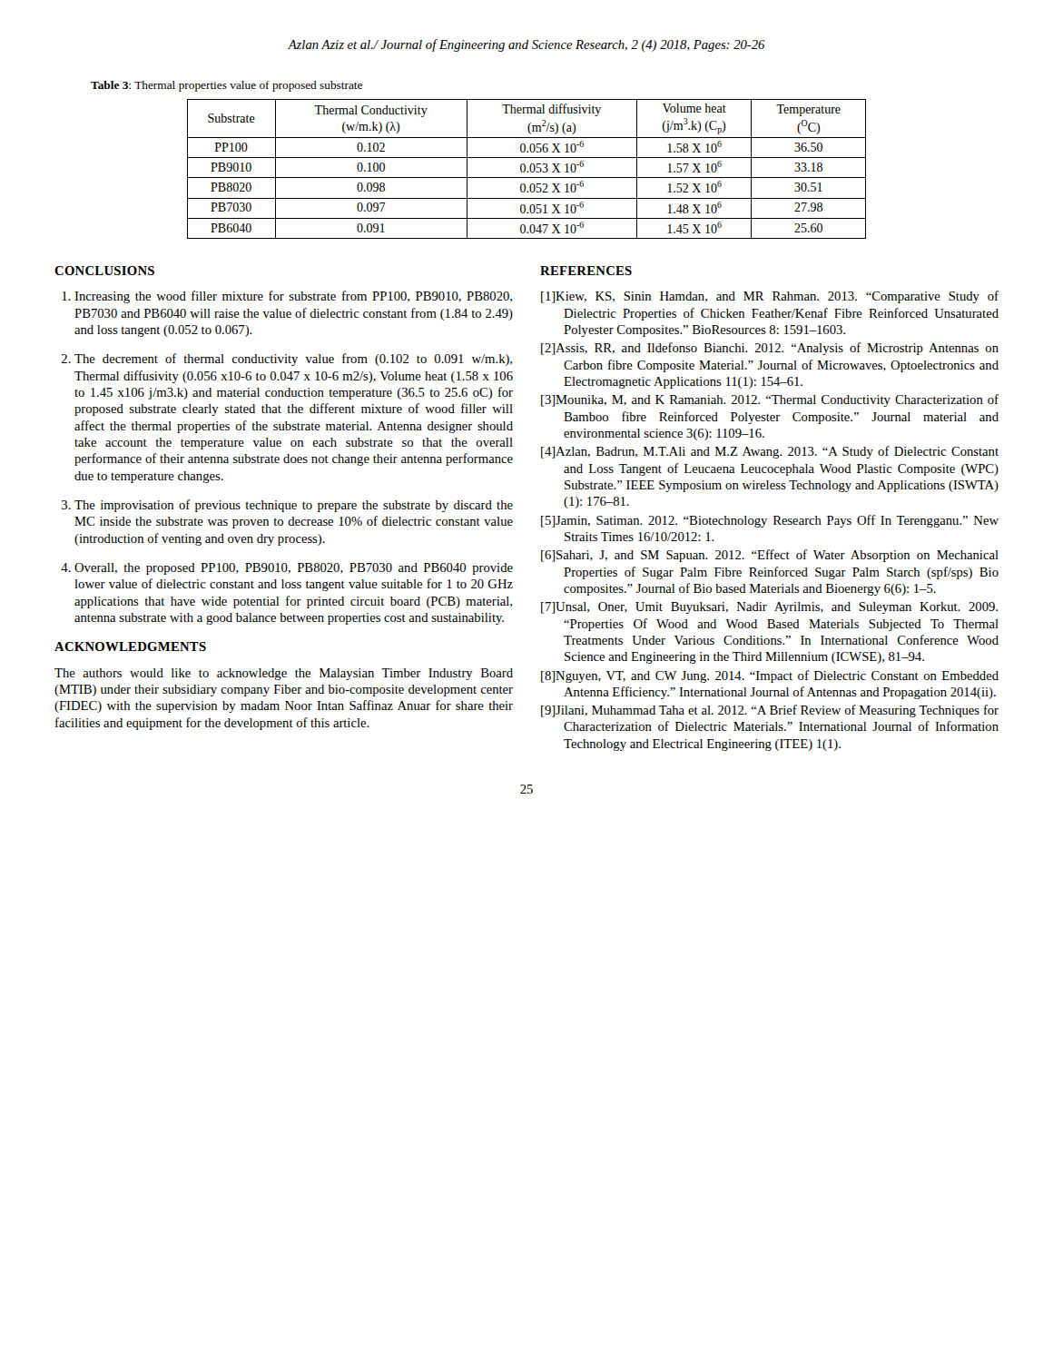Azlan Aziz et al./ Journal of Engineering and Science Research, 2 (4) 2018, Pages: 20-26
Table 3: Thermal properties value of proposed substrate
| Substrate | Thermal Conductivity (w/m.k) (λ) | Thermal diffusivity (m 2 /s) (a) | Volume heat (j/m 3 .k) (C p ) | Temperature ( O C) |
| --- | --- | --- | --- | --- |
| PP100 | 0.102 | 0.056 X 10 -6 | 1.58 X 10 6 | 36.50 |
| PB9010 | 0.100 | 0.053 X 10 -6 | 1.57 X 10 6 | 33.18 |
| PB8020 | 0.098 | 0.052 X 10 -6 | 1.52 X 10 6 | 30.51 |
| PB7030 | 0.097 | 0.051 X 10 -6 | 1.48 X 10 6 | 27.98 |
| PB6040 | 0.091 | 0.047 X 10 -6 | 1.45 X 10 6 | 25.60 |
CONCLUSIONS
Increasing the wood filler mixture for substrate from PP100, PB9010, PB8020, PB7030 and PB6040 will raise the value of dielectric constant from (1.84 to 2.49) and loss tangent (0.052 to 0.067).
The decrement of thermal conductivity value from (0.102 to 0.091 w/m.k), Thermal diffusivity (0.056 x10-6 to 0.047 x 10-6 m2/s), Volume heat (1.58 x 106 to 1.45 x106 j/m3.k) and material conduction temperature (36.5 to 25.6 oC) for proposed substrate clearly stated that the different mixture of wood filler will affect the thermal properties of the substrate material. Antenna designer should take account the temperature value on each substrate so that the overall performance of their antenna substrate does not change their antenna performance due to temperature changes.
The improvisation of previous technique to prepare the substrate by discard the MC inside the substrate was proven to decrease 10% of dielectric constant value (introduction of venting and oven dry process).
Overall, the proposed PP100, PB9010, PB8020, PB7030 and PB6040 provide lower value of dielectric constant and loss tangent value suitable for 1 to 20 GHz applications that have wide potential for printed circuit board (PCB) material, antenna substrate with a good balance between properties cost and sustainability.
ACKNOWLEDGMENTS
The authors would like to acknowledge the Malaysian Timber Industry Board (MTIB) under their subsidiary company Fiber and bio-composite development center (FIDEC) with the supervision by madam Noor Intan Saffinaz Anuar for share their facilities and equipment for the development of this article.
REFERENCES
[1]Kiew, KS, Sinin Hamdan, and MR Rahman. 2013. “Comparative Study of Dielectric Properties of Chicken Feather/Kenaf Fibre Reinforced Unsaturated Polyester Composites.” BioResources 8: 1591–1603.
[2]Assis, RR, and Ildefonso Bianchi. 2012. “Analysis of Microstrip Antennas on Carbon fibre Composite Material.” Journal of Microwaves, Optoelectronics and Electromagnetic Applications 11(1): 154–61.
[3]Mounika, M, and K Ramaniah. 2012. “Thermal Conductivity Characterization of Bamboo fibre Reinforced Polyester Composite.” Journal material and environmental science 3(6): 1109–16.
[4]Azlan, Badrun, M.T.Ali and M.Z Awang. 2013. “A Study of Dielectric Constant and Loss Tangent of Leucaena Leucocephala Wood Plastic Composite (WPC) Substrate.” IEEE Symposium on wireless Technology and Applications (ISWTA) (1): 176–81.
[5]Jamin, Satiman. 2012. “Biotechnology Research Pays Off In Terengganu.” New Straits Times 16/10/2012: 1.
[6]Sahari, J, and SM Sapuan. 2012. “Effect of Water Absorption on Mechanical Properties of Sugar Palm Fibre Reinforced Sugar Palm Starch (spf/sps) Bio composites.” Journal of Bio based Materials and Bioenergy 6(6): 1–5.
[7]Unsal, Oner, Umit Buyuksari, Nadir Ayrilmis, and Suleyman Korkut. 2009. “Properties Of Wood and Wood Based Materials Subjected To Thermal Treatments Under Various Conditions.” In International Conference Wood Science and Engineering in the Third Millennium (ICWSE), 81–94.
[8]Nguyen, VT, and CW Jung. 2014. “Impact of Dielectric Constant on Embedded Antenna Efficiency.” International Journal of Antennas and Propagation 2014(ii).
[9]Jilani, Muhammad Taha et al. 2012. “A Brief Review of Measuring Techniques for Characterization of Dielectric Materials.” International Journal of Information Technology and Electrical Engineering (ITEE) 1(1).
25